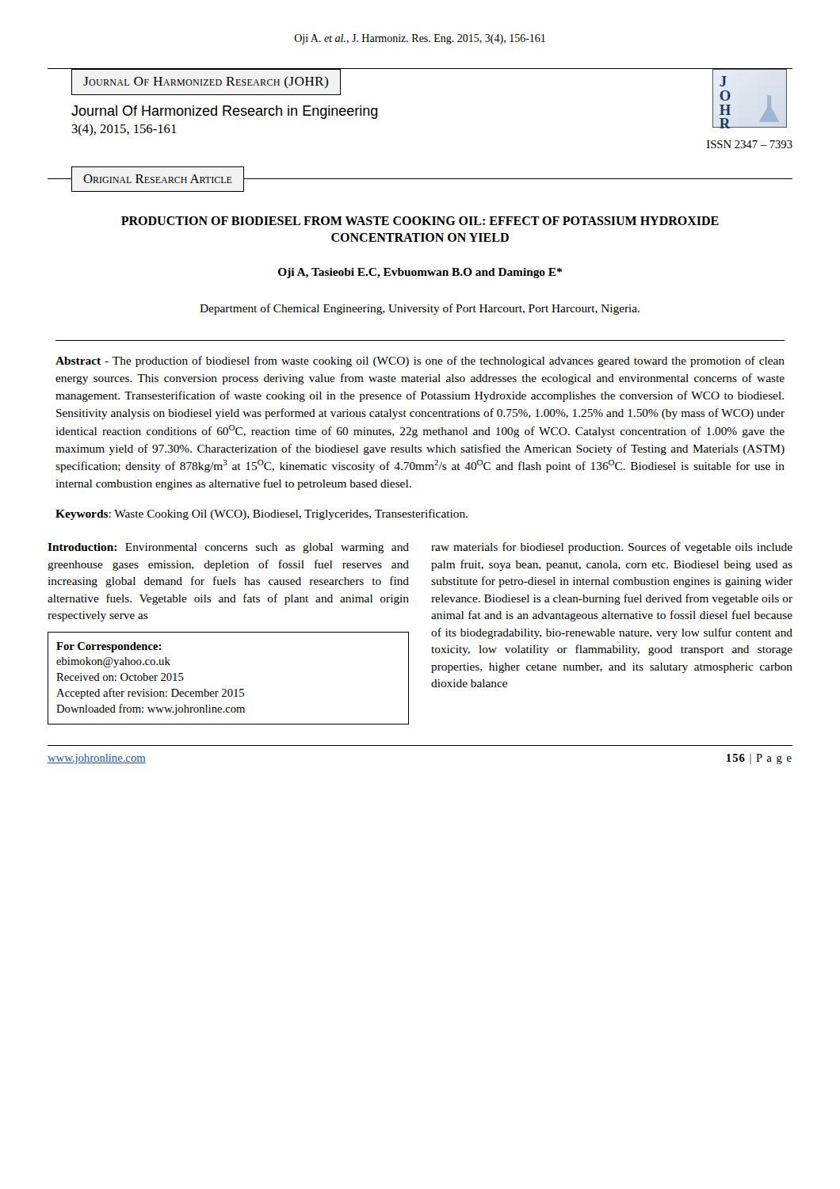Oji A. et al., J. Harmoniz. Res. Eng. 2015, 3(4), 156-161
Journal Of Harmonized Research (JOHR)
Journal Of Harmonized Research in Engineering
3(4), 2015, 156-161
J
O
H
R
ISSN 2347 – 7393
Original Research Article
Production of Biodiesel from Waste Cooking Oil: Effect of Potassium Hydroxide Concentration on Yield
Oji A, Tasieobi E.C, Evbuomwan B.O and Damingo E*
Department of Chemical Engineering, University of Port Harcourt, Port Harcourt, Nigeria.
Abstract - The production of biodiesel from waste cooking oil (WCO) is one of the technological advances geared toward the promotion of clean energy sources. This conversion process deriving value from waste material also addresses the ecological and environmental concerns of waste management. Transesterification of waste cooking oil in the presence of Potassium Hydroxide accomplishes the conversion of WCO to biodiesel. Sensitivity analysis on biodiesel yield was performed at various catalyst concentrations of 0.75%, 1.00%, 1.25% and 1.50% (by mass of WCO) under identical reaction conditions of 60OC, reaction time of 60 minutes, 22g methanol and 100g of WCO. Catalyst concentration of 1.00% gave the maximum yield of 97.30%. Characterization of the biodiesel gave results which satisfied the American Society of Testing and Materials (ASTM) specification; density of 878kg/m3 at 15OC, kinematic viscosity of 4.70mm2/s at 40OC and flash point of 136OC. Biodiesel is suitable for use in internal combustion engines as alternative fuel to petroleum based diesel.
Keywords: Waste Cooking Oil (WCO), Biodiesel, Triglycerides, Transesterification.
Introduction: Environmental concerns such as global warming and greenhouse gases emission, depletion of fossil fuel reserves and increasing global demand for fuels has caused researchers to find alternative fuels. Vegetable oils and fats of plant and animal origin respectively serve as
For Correspondence:
ebimokon@yahoo.co.uk
Received on: October 2015
Accepted after revision: December 2015
Downloaded from: www.johronline.com
raw materials for biodiesel production. Sources of vegetable oils include palm fruit, soya bean, peanut, canola, corn etc. Biodiesel being used as substitute for petro-diesel in internal combustion engines is gaining wider relevance. Biodiesel is a clean-burning fuel derived from vegetable oils or animal fat and is an advantageous alternative to fossil diesel fuel because of its biodegradability, bio-renewable nature, very low sulfur content and toxicity, low volatility or flammability, good transport and storage properties, higher cetane number, and its salutary atmospheric carbon dioxide balance
www.johronline.com
156 | P a g e